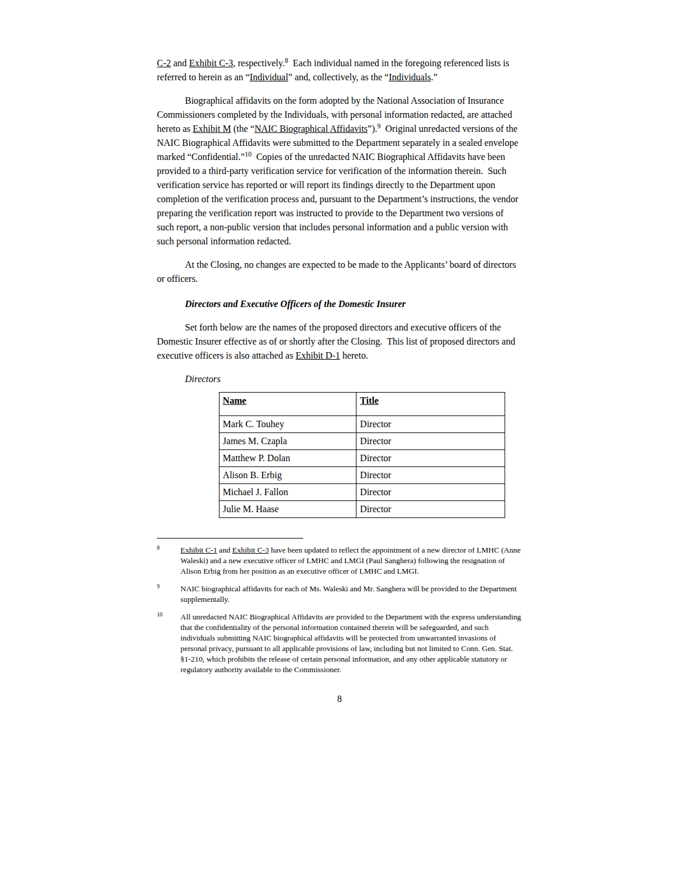C-2 and Exhibit C-3, respectively.8 Each individual named in the foregoing referenced lists is referred to herein as an “Individual” and, collectively, as the “Individuals.”
Biographical affidavits on the form adopted by the National Association of Insurance Commissioners completed by the Individuals, with personal information redacted, are attached hereto as Exhibit M (the “NAIC Biographical Affidavits”).9 Original unredacted versions of the NAIC Biographical Affidavits were submitted to the Department separately in a sealed envelope marked “Confidential.”10 Copies of the unredacted NAIC Biographical Affidavits have been provided to a third-party verification service for verification of the information therein. Such verification service has reported or will report its findings directly to the Department upon completion of the verification process and, pursuant to the Department’s instructions, the vendor preparing the verification report was instructed to provide to the Department two versions of such report, a non-public version that includes personal information and a public version with such personal information redacted.
At the Closing, no changes are expected to be made to the Applicants’ board of directors or officers.
Directors and Executive Officers of the Domestic Insurer
Set forth below are the names of the proposed directors and executive officers of the Domestic Insurer effective as of or shortly after the Closing. This list of proposed directors and executive officers is also attached as Exhibit D-1 hereto.
Directors
| Name | Title |
| --- | --- |
| Mark C. Touhey | Director |
| James M. Czapla | Director |
| Matthew P. Dolan | Director |
| Alison B. Erbig | Director |
| Michael J. Fallon | Director |
| Julie M. Haase | Director |
8
Exhibit C-1 and Exhibit C-3 have been updated to reflect the appointment of a new director of LMHC (Anne Waleski) and a new executive officer of LMHC and LMGI (Paul Sanghera) following the resignation of Alison Erbig from her position as an executive officer of LMHC and LMGI.
9
NAIC biographical affidavits for each of Ms. Waleski and Mr. Sanghera will be provided to the Department supplementally.
10
All unredacted NAIC Biographical Affidavits are provided to the Department with the express understanding that the confidentiality of the personal information contained therein will be safeguarded, and such individuals submitting NAIC biographical affidavits will be protected from unwarranted invasions of personal privacy, pursuant to all applicable provisions of law, including but not limited to Conn. Gen. Stat. §1-210, which prohibits the release of certain personal information, and any other applicable statutory or regulatory authority available to the Commissioner.
8